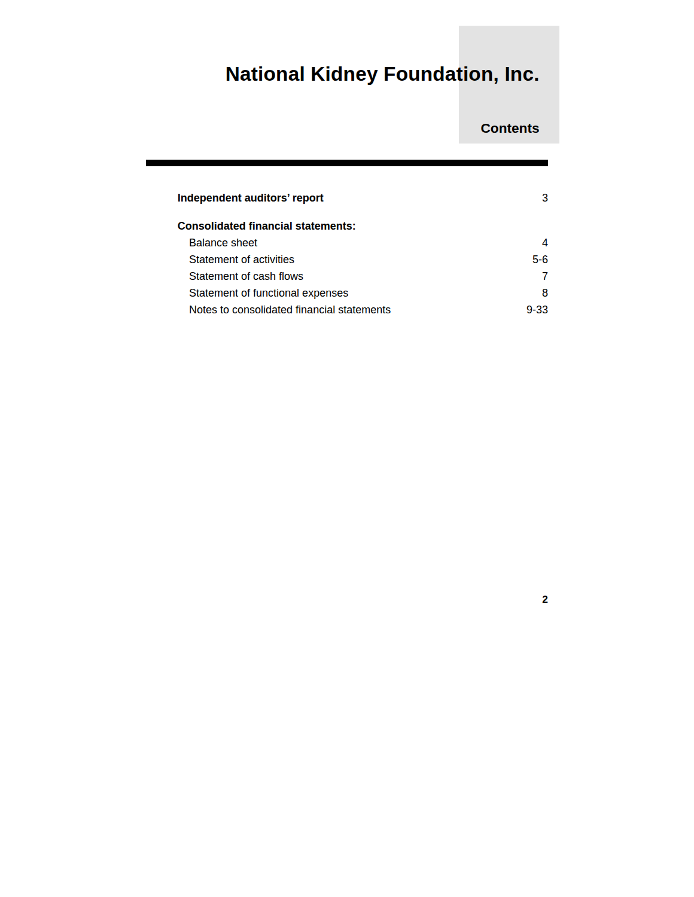National Kidney Foundation, Inc.
Contents
| Independent auditors’ report | 3 |
| Consolidated financial statements: | |
| Balance sheet | 4 |
| Statement of activities | 5-6 |
| Statement of cash flows | 7 |
| Statement of functional expenses | 8 |
| Notes to consolidated financial statements | 9-33 |
2